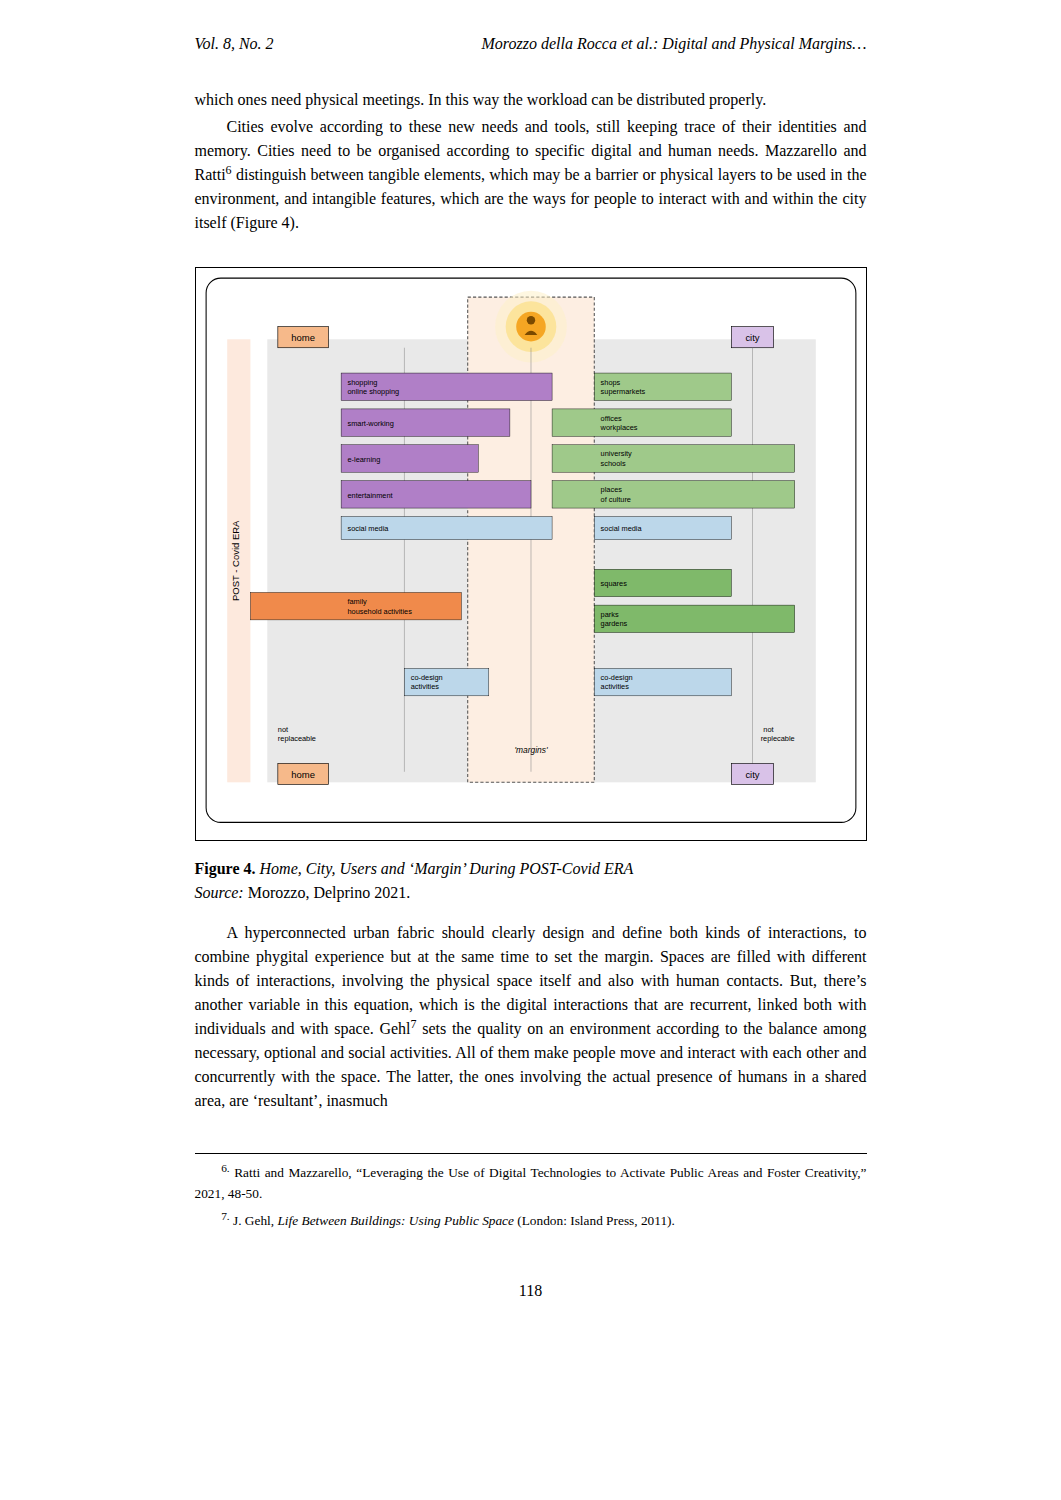Vol. 8, No. 2 Morozzo della Rocca et al.: Digital and Physical Margins…
which ones need physical meetings. In this way the workload can be distributed properly.
Cities evolve according to these new needs and tools, still keeping trace of their identities and memory. Cities need to be organised according to specific digital and human needs. Mazzarello and Ratti6 distinguish between tangible elements, which may be a barrier or physical layers to be used in the environment, and intangible features, which are the ways for people to interact with and within the city itself (Figure 4).
POST - Covid ERA home city shopping online shopping shops supermarkets smart-working offices workplaces e-learning university schools entertainment places of culture social media social media squares family household activities parks gardens co-design activities co-design activities not replaceable not replecable 'margins' home city
Figure 4. Home, City, Users and ‘Margin’ During POST-Covid ERA
Source: Morozzo, Delprino 2021.
A hyperconnected urban fabric should clearly design and define both kinds of interactions, to combine phygital experience but at the same time to set the margin. Spaces are filled with different kinds of interactions, involving the physical space itself and also with human contacts. But, there’s another variable in this equation, which is the digital interactions that are recurrent, linked both with individuals and with space. Gehl7 sets the quality on an environment according to the balance among necessary, optional and social activities. All of them make people move and interact with each other and concurrently with the space. The latter, the ones involving the actual presence of humans in a shared area, are ‘resultant’, inasmuch
6. Ratti and Mazzarello, “Leveraging the Use of Digital Technologies to Activate Public Areas and Foster Creativity,” 2021, 48-50.
7. J. Gehl, Life Between Buildings: Using Public Space (London: Island Press, 2011).
118